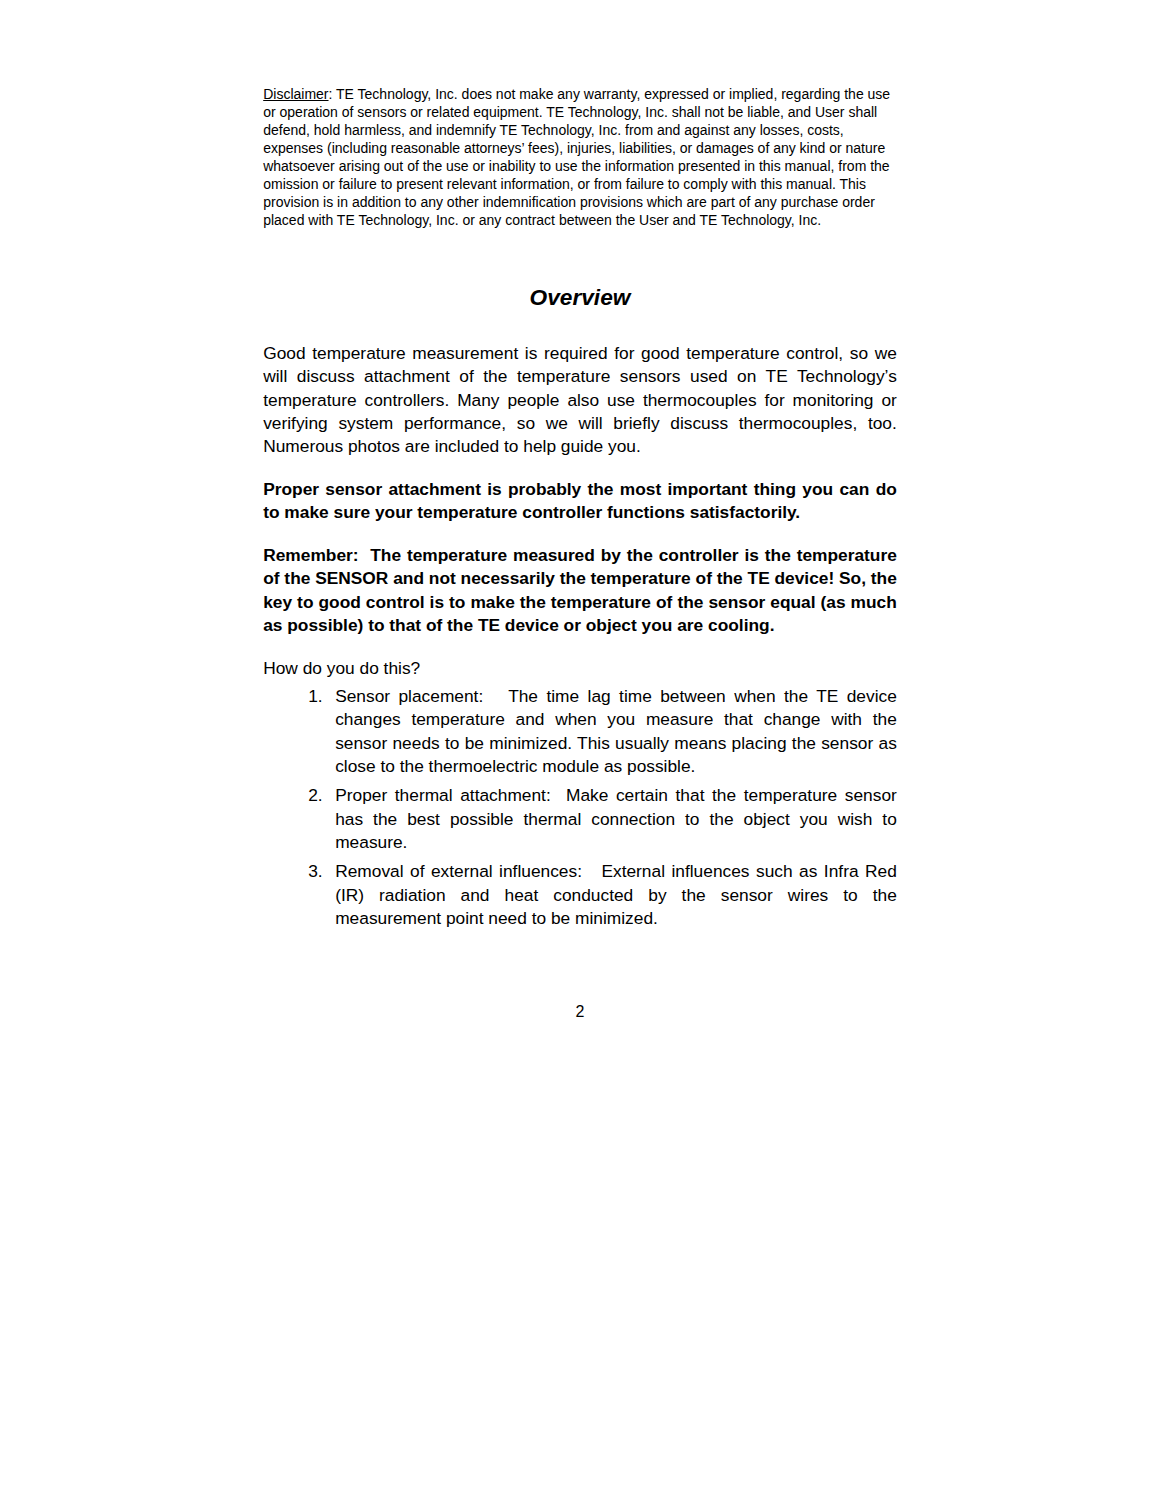Disclaimer: TE Technology, Inc. does not make any warranty, expressed or implied, regarding the use or operation of sensors or related equipment. TE Technology, Inc. shall not be liable, and User shall defend, hold harmless, and indemnify TE Technology, Inc. from and against any losses, costs, expenses (including reasonable attorneys’ fees), injuries, liabilities, or damages of any kind or nature whatsoever arising out of the use or inability to use the information presented in this manual, from the omission or failure to present relevant information, or from failure to comply with this manual. This provision is in addition to any other indemnification provisions which are part of any purchase order placed with TE Technology, Inc. or any contract between the User and TE Technology, Inc.
Overview
Good temperature measurement is required for good temperature control, so we will discuss attachment of the temperature sensors used on TE Technology’s temperature controllers. Many people also use thermocouples for monitoring or verifying system performance, so we will briefly discuss thermocouples, too. Numerous photos are included to help guide you.
Proper sensor attachment is probably the most important thing you can do to make sure your temperature controller functions satisfactorily.
Remember: The temperature measured by the controller is the temperature of the SENSOR and not necessarily the temperature of the TE device! So, the key to good control is to make the temperature of the sensor equal (as much as possible) to that of the TE device or object you are cooling.
How do you do this?
Sensor placement: The time lag time between when the TE device changes temperature and when you measure that change with the sensor needs to be minimized. This usually means placing the sensor as close to the thermoelectric module as possible.
Proper thermal attachment: Make certain that the temperature sensor has the best possible thermal connection to the object you wish to measure.
Removal of external influences: External influences such as Infra Red (IR) radiation and heat conducted by the sensor wires to the measurement point need to be minimized.
2